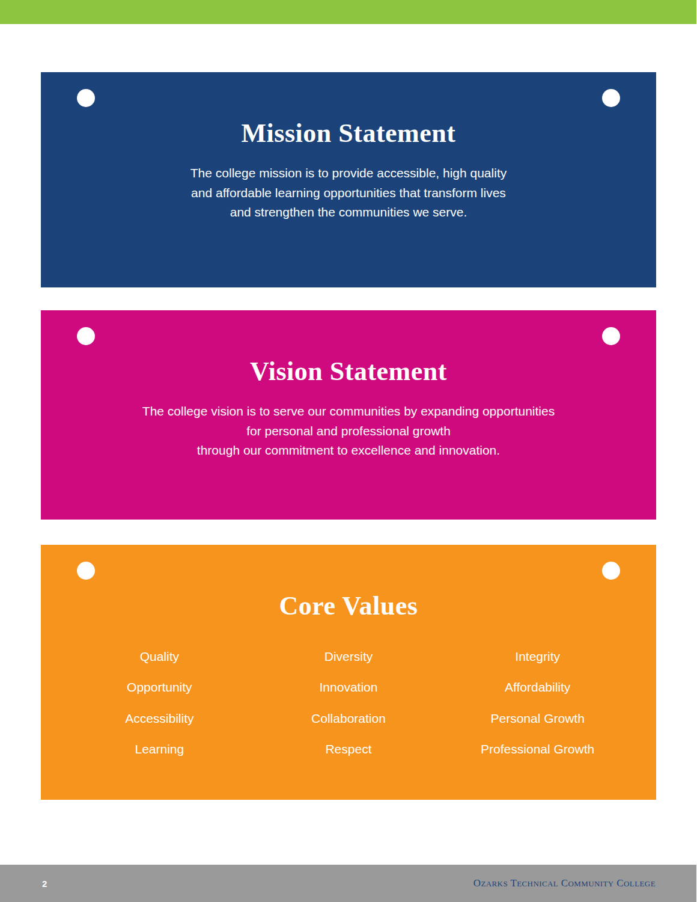Mission Statement
The college mission is to provide accessible, high quality
and affordable learning opportunities that transform lives
and strengthen the communities we serve.
Vision Statement
The college vision is to serve our communities by expanding opportunities
for personal and professional growth
through our commitment to excellence and innovation.
Core Values
| Quality | Diversity | Integrity |
| Opportunity | Innovation | Affordability |
| Accessibility | Collaboration | Personal Growth |
| Learning | Respect | Professional Growth |
2 OZARKS TECHNICAL COMMUNITY COLLEGE